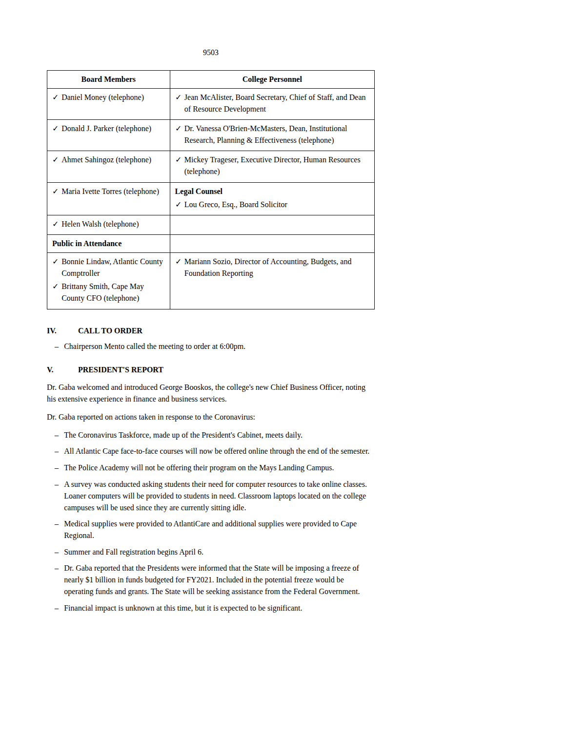9503
| Board Members | College Personnel |
| --- | --- |
| Daniel Money (telephone) | Jean McAlister, Board Secretary, Chief of Staff, and Dean of Resource Development |
| Donald J. Parker (telephone) | Dr. Vanessa O'Brien-McMasters, Dean, Institutional Research, Planning & Effectiveness (telephone) |
| Ahmet Sahingoz (telephone) | Mickey Trageser, Executive Director, Human Resources (telephone) |
| Maria Ivette Torres (telephone) | Legal Counsel Lou Greco, Esq., Board Solicitor |
| Helen Walsh (telephone) | |
| Public in Attendance | |
| Bonnie Lindaw, Atlantic County Comptroller Brittany Smith, Cape May County CFO (telephone) | Mariann Sozio, Director of Accounting, Budgets, and Foundation Reporting |
IV. CALL TO ORDER
Chairperson Mento called the meeting to order at 6:00pm.
V. PRESIDENT'S REPORT
Dr. Gaba welcomed and introduced George Booskos, the college's new Chief Business Officer, noting his extensive experience in finance and business services.
Dr. Gaba reported on actions taken in response to the Coronavirus:
The Coronavirus Taskforce, made up of the President's Cabinet, meets daily.
All Atlantic Cape face-to-face courses will now be offered online through the end of the semester.
The Police Academy will not be offering their program on the Mays Landing Campus.
A survey was conducted asking students their need for computer resources to take online classes. Loaner computers will be provided to students in need. Classroom laptops located on the college campuses will be used since they are currently sitting idle.
Medical supplies were provided to AtlantiCare and additional supplies were provided to Cape Regional.
Summer and Fall registration begins April 6.
Dr. Gaba reported that the Presidents were informed that the State will be imposing a freeze of nearly $1 billion in funds budgeted for FY2021. Included in the potential freeze would be operating funds and grants. The State will be seeking assistance from the Federal Government.
Financial impact is unknown at this time, but it is expected to be significant.